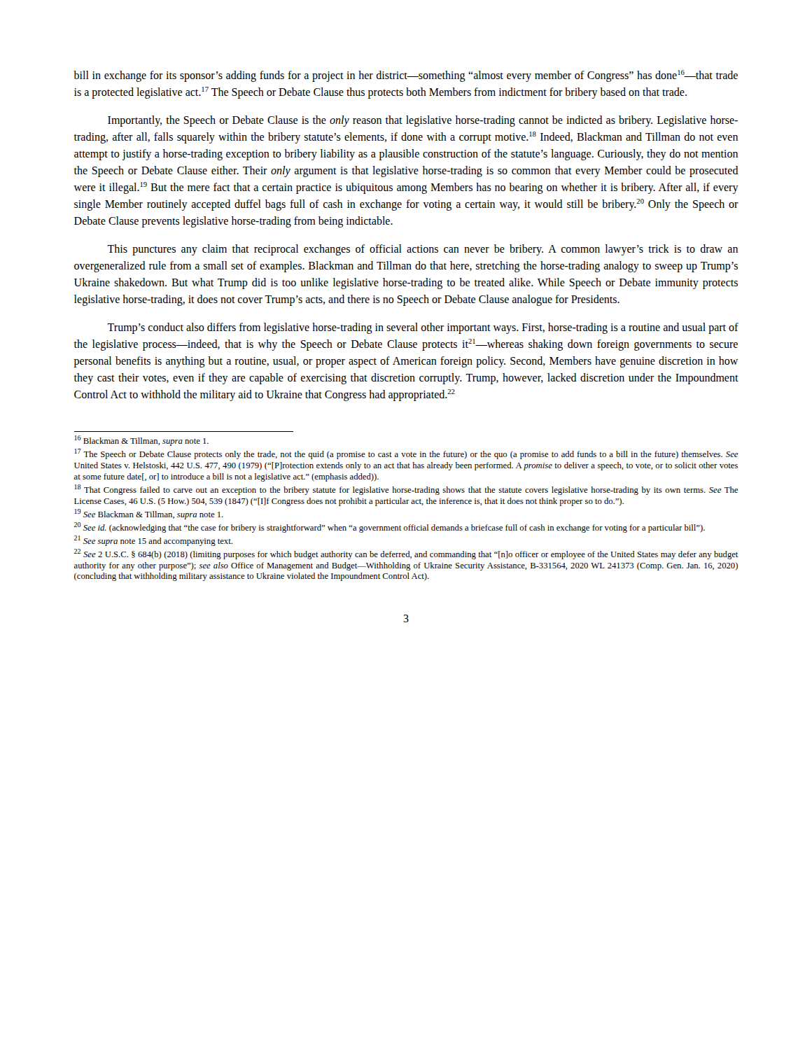bill in exchange for its sponsor’s adding funds for a project in her district—something “almost every member of Congress” has done16—that trade is a protected legislative act.17 The Speech or Debate Clause thus protects both Members from indictment for bribery based on that trade.
Importantly, the Speech or Debate Clause is the only reason that legislative horse-trading cannot be indicted as bribery. Legislative horse-trading, after all, falls squarely within the bribery statute’s elements, if done with a corrupt motive.18 Indeed, Blackman and Tillman do not even attempt to justify a horse-trading exception to bribery liability as a plausible construction of the statute’s language. Curiously, they do not mention the Speech or Debate Clause either. Their only argument is that legislative horse-trading is so common that every Member could be prosecuted were it illegal.19 But the mere fact that a certain practice is ubiquitous among Members has no bearing on whether it is bribery. After all, if every single Member routinely accepted duffel bags full of cash in exchange for voting a certain way, it would still be bribery.20 Only the Speech or Debate Clause prevents legislative horse-trading from being indictable.
This punctures any claim that reciprocal exchanges of official actions can never be bribery. A common lawyer’s trick is to draw an overgeneralized rule from a small set of examples. Blackman and Tillman do that here, stretching the horse-trading analogy to sweep up Trump’s Ukraine shakedown. But what Trump did is too unlike legislative horse-trading to be treated alike. While Speech or Debate immunity protects legislative horse-trading, it does not cover Trump’s acts, and there is no Speech or Debate Clause analogue for Presidents.
Trump’s conduct also differs from legislative horse-trading in several other important ways. First, horse-trading is a routine and usual part of the legislative process—indeed, that is why the Speech or Debate Clause protects it21—whereas shaking down foreign governments to secure personal benefits is anything but a routine, usual, or proper aspect of American foreign policy. Second, Members have genuine discretion in how they cast their votes, even if they are capable of exercising that discretion corruptly. Trump, however, lacked discretion under the Impoundment Control Act to withhold the military aid to Ukraine that Congress had appropriated.22
16 Blackman & Tillman, supra note 1.
17 The Speech or Debate Clause protects only the trade, not the quid (a promise to cast a vote in the future) or the quo (a promise to add funds to a bill in the future) themselves. See United States v. Helstoski, 442 U.S. 477, 490 (1979) (“[P]rotection extends only to an act that has already been performed. A promise to deliver a speech, to vote, or to solicit other votes at some future date[, or] to introduce a bill is not a legislative act.” (emphasis added)).
18 That Congress failed to carve out an exception to the bribery statute for legislative horse-trading shows that the statute covers legislative horse-trading by its own terms. See The License Cases, 46 U.S. (5 How.) 504, 539 (1847) (“[I]f Congress does not prohibit a particular act, the inference is, that it does not think proper so to do.”).
19 See Blackman & Tillman, supra note 1.
20 See id. (acknowledging that “the case for bribery is straightforward” when “a government official demands a briefcase full of cash in exchange for voting for a particular bill”).
21 See supra note 15 and accompanying text.
22 See 2 U.S.C. § 684(b) (2018) (limiting purposes for which budget authority can be deferred, and commanding that “[n]o officer or employee of the United States may defer any budget authority for any other purpose”); see also Office of Management and Budget—Withholding of Ukraine Security Assistance, B-331564, 2020 WL 241373 (Comp. Gen. Jan. 16, 2020) (concluding that withholding military assistance to Ukraine violated the Impoundment Control Act).
3